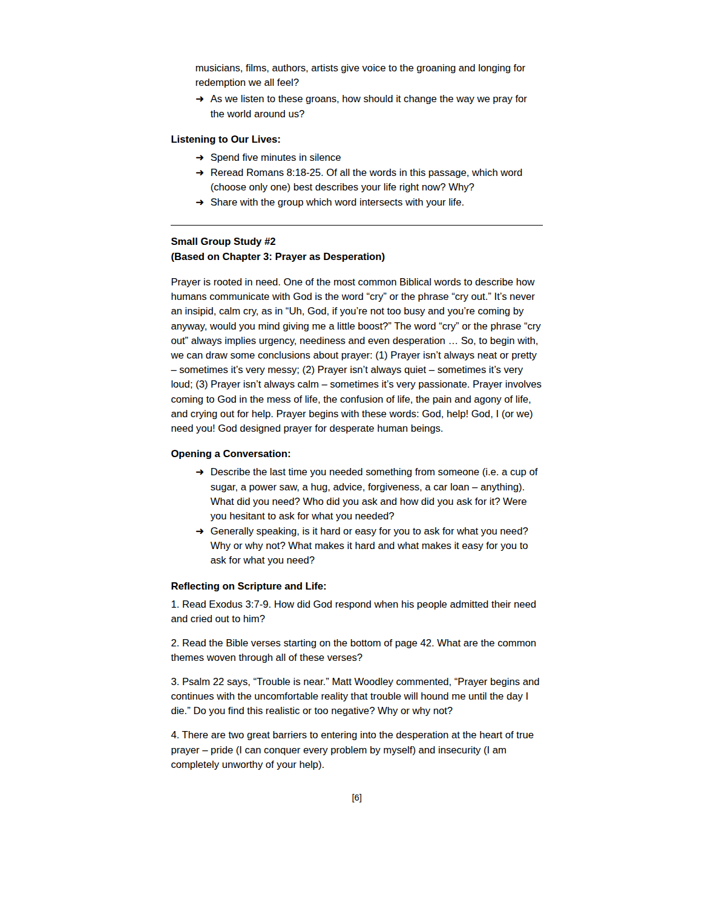musicians, films, authors, artists give voice to the groaning and longing for redemption we all feel?
As we listen to these groans, how should it change the way we pray for the world around us?
Listening to Our Lives:
Spend five minutes in silence
Reread Romans 8:18-25. Of all the words in this passage, which word (choose only one) best describes your life right now? Why?
Share with the group which word intersects with your life.
Small Group Study #2
(Based on Chapter 3: Prayer as Desperation)
Prayer is rooted in need. One of the most common Biblical words to describe how humans communicate with God is the word “cry” or the phrase “cry out.” It’s never an insipid, calm cry, as in “Uh, God, if you’re not too busy and you’re coming by anyway, would you mind giving me a little boost?” The word “cry” or the phrase “cry out” always implies urgency, neediness and even desperation … So, to begin with, we can draw some conclusions about prayer: (1) Prayer isn’t always neat or pretty – sometimes it’s very messy; (2) Prayer isn’t always quiet – sometimes it’s very loud; (3) Prayer isn’t always calm – sometimes it’s very passionate. Prayer involves coming to God in the mess of life, the confusion of life, the pain and agony of life, and crying out for help. Prayer begins with these words: God, help! God, I (or we) need you! God designed prayer for desperate human beings.
Opening a Conversation:
Describe the last time you needed something from someone (i.e. a cup of sugar, a power saw, a hug, advice, forgiveness, a car loan – anything). What did you need? Who did you ask and how did you ask for it? Were you hesitant to ask for what you needed?
Generally speaking, is it hard or easy for you to ask for what you need? Why or why not? What makes it hard and what makes it easy for you to ask for what you need?
Reflecting on Scripture and Life:
1. Read Exodus 3:7-9. How did God respond when his people admitted their need and cried out to him?
2. Read the Bible verses starting on the bottom of page 42. What are the common themes woven through all of these verses?
3. Psalm 22 says, “Trouble is near.” Matt Woodley commented, “Prayer begins and continues with the uncomfortable reality that trouble will hound me until the day I die.” Do you find this realistic or too negative? Why or why not?
4. There are two great barriers to entering into the desperation at the heart of true prayer – pride (I can conquer every problem by myself) and insecurity (I am completely unworthy of your help).
[6]